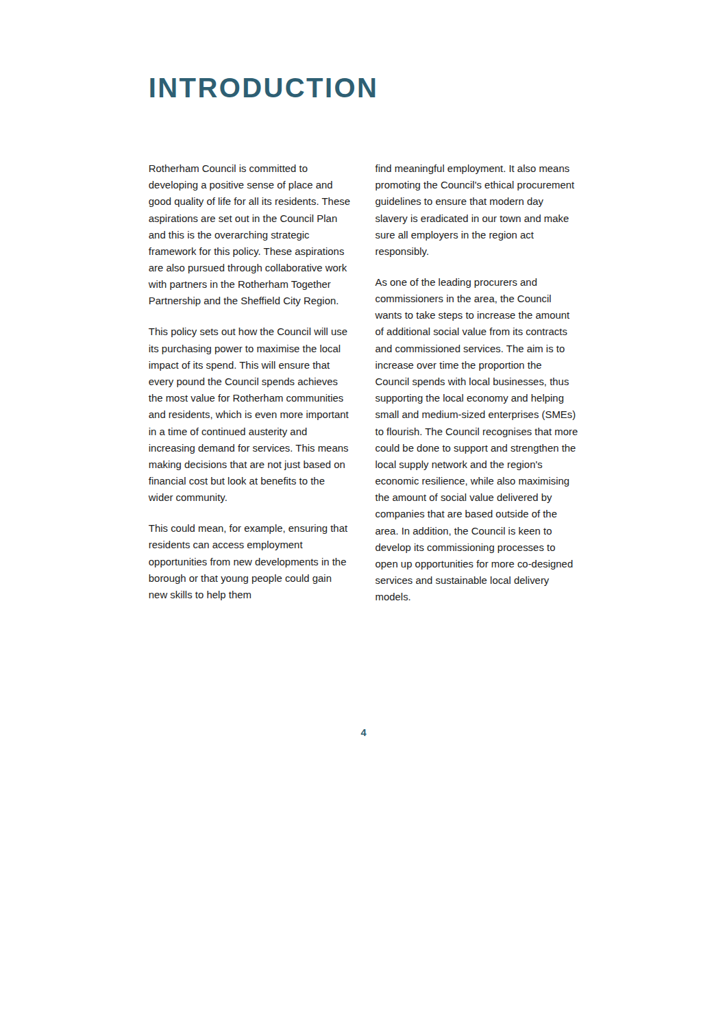Introduction
Rotherham Council is committed to developing a positive sense of place and good quality of life for all its residents. These aspirations are set out in the Council Plan and this is the overarching strategic framework for this policy. These aspirations are also pursued through collaborative work with partners in the Rotherham Together Partnership and the Sheffield City Region.
This policy sets out how the Council will use its purchasing power to maximise the local impact of its spend. This will ensure that every pound the Council spends achieves the most value for Rotherham communities and residents, which is even more important in a time of continued austerity and increasing demand for services. This means making decisions that are not just based on financial cost but look at benefits to the wider community.
This could mean, for example, ensuring that residents can access employment opportunities from new developments in the borough or that young people could gain new skills to help them
find meaningful employment. It also means promoting the Council's ethical procurement guidelines to ensure that modern day slavery is eradicated in our town and make sure all employers in the region act responsibly.
As one of the leading procurers and commissioners in the area, the Council wants to take steps to increase the amount of additional social value from its contracts and commissioned services. The aim is to increase over time the proportion the Council spends with local businesses, thus supporting the local economy and helping small and medium-sized enterprises (SMEs) to flourish. The Council recognises that more could be done to support and strengthen the local supply network and the region's economic resilience, while also maximising the amount of social value delivered by companies that are based outside of the area. In addition, the Council is keen to develop its commissioning processes to open up opportunities for more co-designed services and sustainable local delivery models.
4